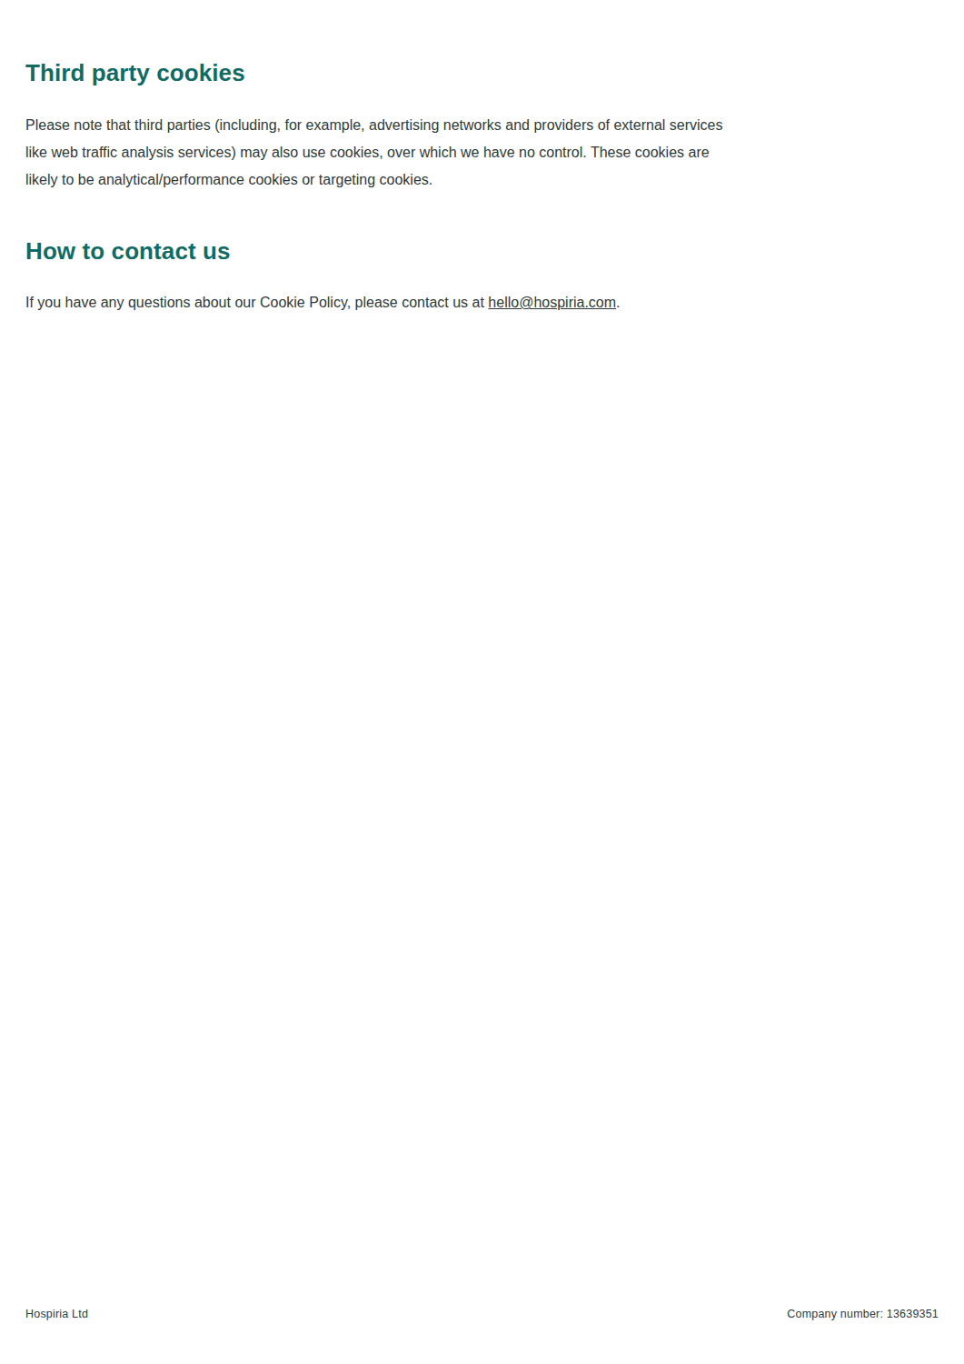Third party cookies
Please note that third parties (including, for example, advertising networks and providers of external services like web traffic analysis services) may also use cookies, over which we have no control. These cookies are likely to be analytical/performance cookies or targeting cookies.
How to contact us
If you have any questions about our Cookie Policy, please contact us at hello@hospiria.com.
Hospiria Ltd Company number: 13639351